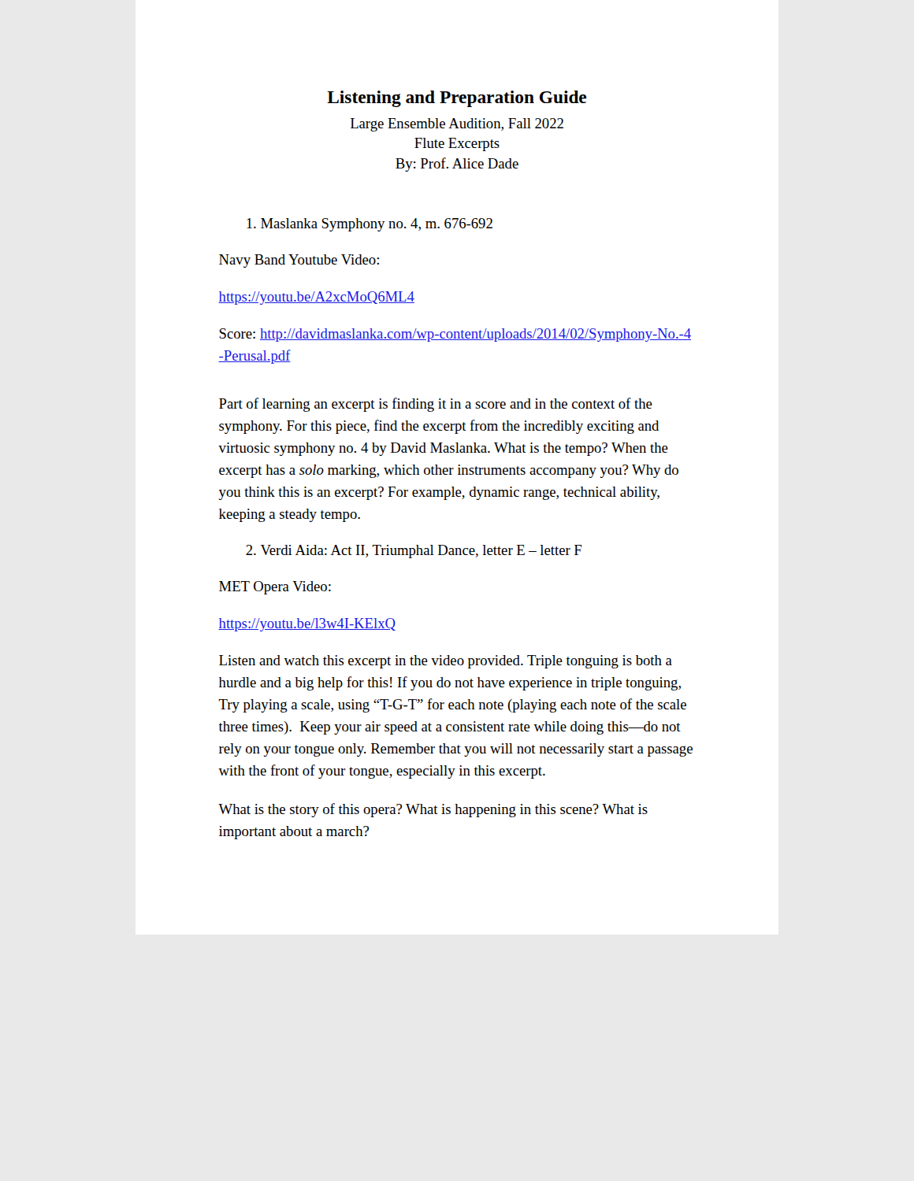Listening and Preparation Guide
Large Ensemble Audition, Fall 2022
Flute Excerpts
By: Prof. Alice Dade
Maslanka Symphony no. 4, m. 676-692
Navy Band Youtube Video:
https://youtu.be/A2xcMoQ6ML4
Score: http://davidmaslanka.com/wp-content/uploads/2014/02/Symphony-No.-4-Perusal.pdf
Part of learning an excerpt is finding it in a score and in the context of the symphony. For this piece, find the excerpt from the incredibly exciting and virtuosic symphony no. 4 by David Maslanka. What is the tempo? When the excerpt has a solo marking, which other instruments accompany you? Why do you think this is an excerpt? For example, dynamic range, technical ability, keeping a steady tempo.
Verdi Aida: Act II, Triumphal Dance, letter E – letter F
MET Opera Video:
https://youtu.be/l3w4I-KElxQ
Listen and watch this excerpt in the video provided. Triple tonguing is both a hurdle and a big help for this! If you do not have experience in triple tonguing, Try playing a scale, using “T-G-T” for each note (playing each note of the scale three times). Keep your air speed at a consistent rate while doing this—do not rely on your tongue only. Remember that you will not necessarily start a passage with the front of your tongue, especially in this excerpt.
What is the story of this opera? What is happening in this scene? What is important about a march?